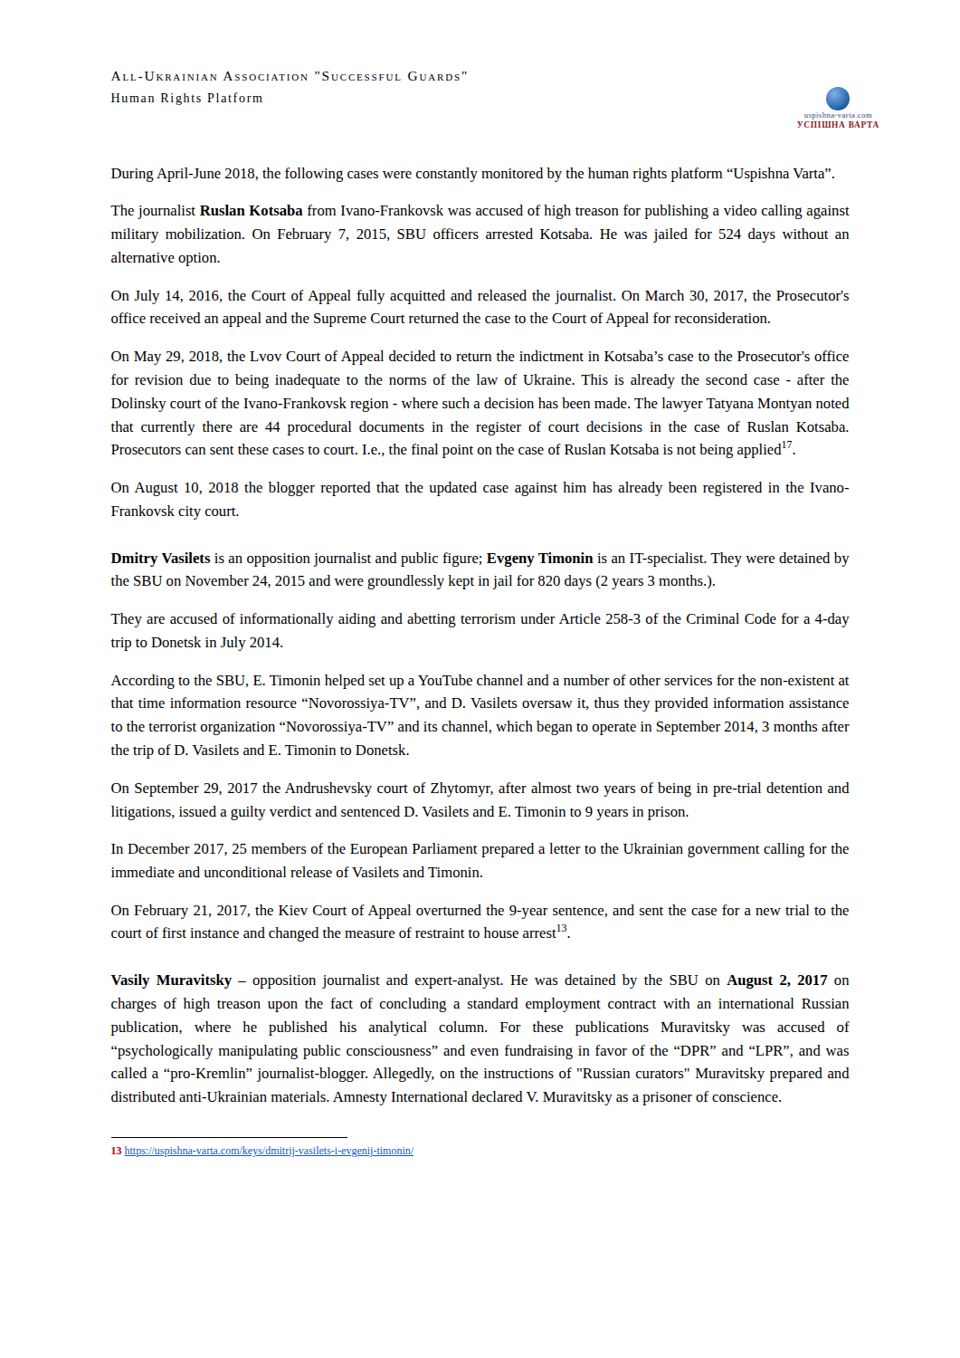All-Ukrainian Association "Successful Guards"
Human Rights Platform
uspishna-varta.com УСПІШНА ВАРТА
During April-June 2018, the following cases were constantly monitored by the human rights platform “Uspishna Varta”.
The journalist Ruslan Kotsaba from Ivano-Frankovsk was accused of high treason for publishing a video calling against military mobilization. On February 7, 2015, SBU officers arrested Kotsaba. He was jailed for 524 days without an alternative option.
On July 14, 2016, the Court of Appeal fully acquitted and released the journalist. On March 30, 2017, the Prosecutor's office received an appeal and the Supreme Court returned the case to the Court of Appeal for reconsideration.
On May 29, 2018, the Lvov Court of Appeal decided to return the indictment in Kotsaba’s case to the Prosecutor's office for revision due to being inadequate to the norms of the law of Ukraine. This is already the second case - after the Dolinsky court of the Ivano-Frankovsk region - where such a decision has been made. The lawyer Tatyana Montyan noted that currently there are 44 procedural documents in the register of court decisions in the case of Ruslan Kotsaba. Prosecutors can sent these cases to court. I.e., the final point on the case of Ruslan Kotsaba is not being applied17.
On August 10, 2018 the blogger reported that the updated case against him has already been registered in the Ivano-Frankovsk city court.
Dmitry Vasilets is an opposition journalist and public figure; Evgeny Timonin is an IT-specialist. They were detained by the SBU on November 24, 2015 and were groundlessly kept in jail for 820 days (2 years 3 months.).
They are accused of informationally aiding and abetting terrorism under Article 258-3 of the Criminal Code for a 4-day trip to Donetsk in July 2014.
According to the SBU, E. Timonin helped set up a YouTube channel and a number of other services for the non-existent at that time information resource “Novorossiya-TV”, and D. Vasilets oversaw it, thus they provided information assistance to the terrorist organization “Novorossiya-TV” and its channel, which began to operate in September 2014, 3 months after the trip of D. Vasilets and E. Timonin to Donetsk.
On September 29, 2017 the Andrushevsky court of Zhytomyr, after almost two years of being in pre-trial detention and litigations, issued a guilty verdict and sentenced D. Vasilets and E. Timonin to 9 years in prison.
In December 2017, 25 members of the European Parliament prepared a letter to the Ukrainian government calling for the immediate and unconditional release of Vasilets and Timonin.
On February 21, 2017, the Kiev Court of Appeal overturned the 9-year sentence, and sent the case for a new trial to the court of first instance and changed the measure of restraint to house arrest13.
Vasily Muravitsky – opposition journalist and expert-analyst. He was detained by the SBU on August 2, 2017 on charges of high treason upon the fact of concluding a standard employment contract with an international Russian publication, where he published his analytical column. For these publications Muravitsky was accused of “psychologically manipulating public consciousness” and even fundraising in favor of the “DPR” and “LPR”, and was called a “pro-Kremlin” journalist-blogger. Allegedly, on the instructions of "Russian curators" Muravitsky prepared and distributed anti-Ukrainian materials. Amnesty International declared V. Muravitsky as a prisoner of conscience.
13 https://uspishna-varta.com/keys/dmitrij-vasilets-i-evgenij-timonin/